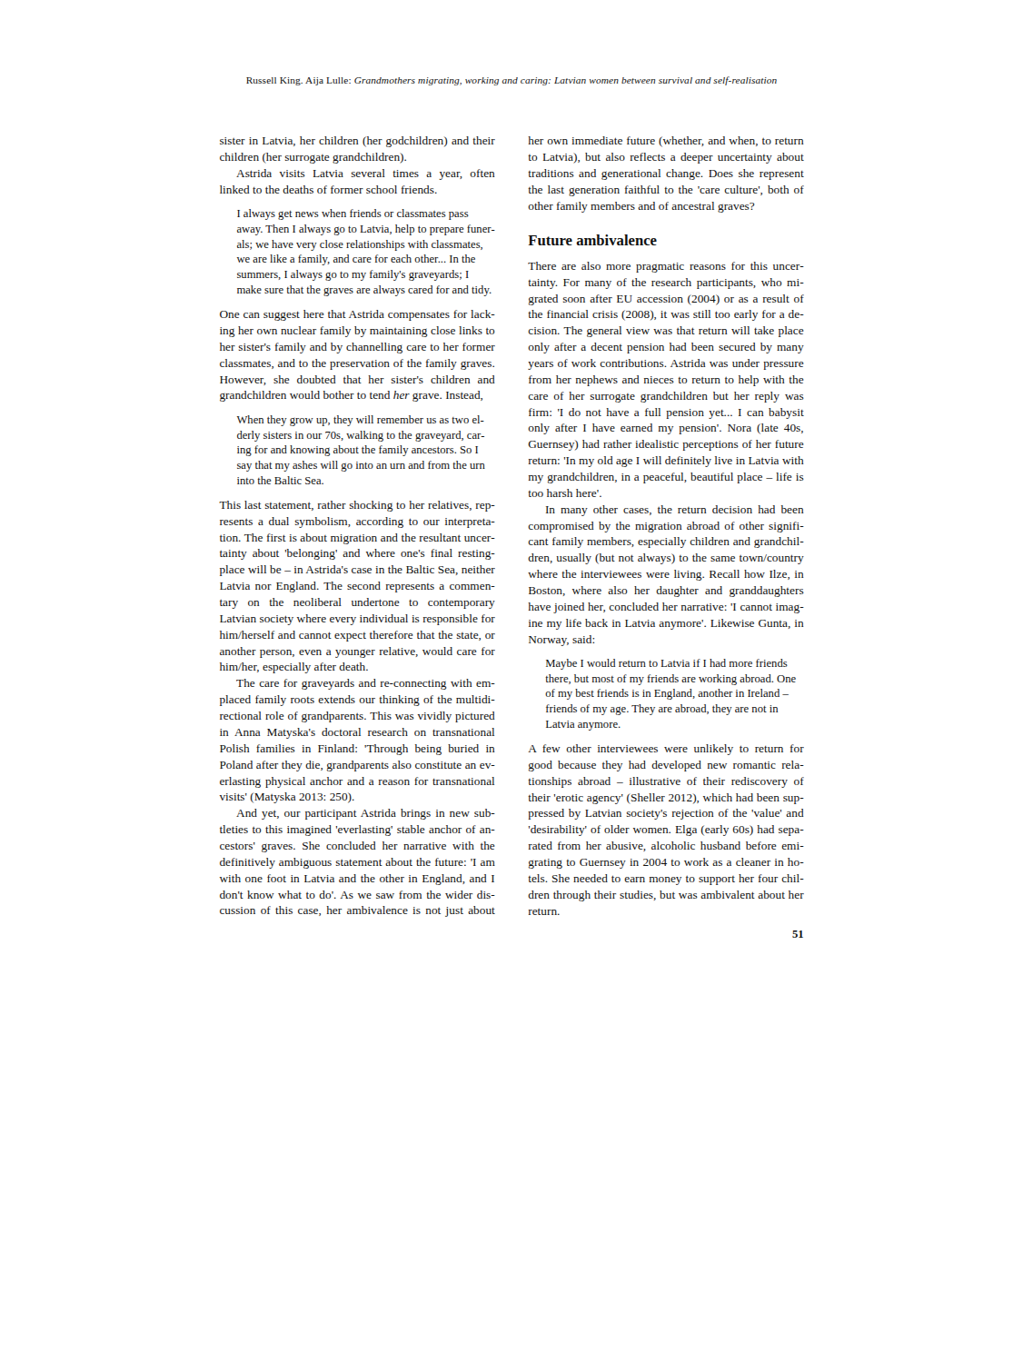Russell King. Aija Lulle: Grandmothers migrating, working and caring: Latvian women between survival and self-realisation
sister in Latvia, her children (her godchildren) and their children (her surrogate grandchildren).
Astrida visits Latvia several times a year, often linked to the deaths of former school friends.
I always get news when friends or classmates pass away. Then I always go to Latvia, help to prepare funerals; we have very close relationships with classmates, we are like a family, and care for each other... In the summers, I always go to my family's graveyards; I make sure that the graves are always cared for and tidy.
One can suggest here that Astrida compensates for lacking her own nuclear family by maintaining close links to her sister's family and by channelling care to her former classmates, and to the preservation of the family graves. However, she doubted that her sister's children and grandchildren would bother to tend her grave. Instead,
When they grow up, they will remember us as two elderly sisters in our 70s, walking to the graveyard, caring for and knowing about the family ancestors. So I say that my ashes will go into an urn and from the urn into the Baltic Sea.
This last statement, rather shocking to her relatives, represents a dual symbolism, according to our interpretation. The first is about migration and the resultant uncertainty about 'belonging' and where one's final resting-place will be – in Astrida's case in the Baltic Sea, neither Latvia nor England. The second represents a commentary on the neoliberal undertone to contemporary Latvian society where every individual is responsible for him/herself and cannot expect therefore that the state, or another person, even a younger relative, would care for him/her, especially after death.
The care for graveyards and re-connecting with emplaced family roots extends our thinking of the multidirectional role of grandparents. This was vividly pictured in Anna Matyska's doctoral research on transnational Polish families in Finland: 'Through being buried in Poland after they die, grandparents also constitute an everlasting physical anchor and a reason for transnational visits' (Matyska 2013: 250).
And yet, our participant Astrida brings in new subtleties to this imagined 'everlasting' stable anchor of ancestors' graves. She concluded her narrative with the definitively ambiguous statement about the future: 'I am with one foot in Latvia and the other in England, and I don't know what to do'. As we saw from the wider discussion of this case, her ambivalence is not just about her own immediate future (whether, and when, to return to Latvia), but also reflects a deeper uncertainty about traditions and generational change. Does she represent the last generation faithful to the 'care culture', both of other family members and of ancestral graves?
Future ambivalence
There are also more pragmatic reasons for this uncertainty. For many of the research participants, who migrated soon after EU accession (2004) or as a result of the financial crisis (2008), it was still too early for a decision. The general view was that return will take place only after a decent pension had been secured by many years of work contributions. Astrida was under pressure from her nephews and nieces to return to help with the care of her surrogate grandchildren but her reply was firm: 'I do not have a full pension yet... I can babysit only after I have earned my pension'. Nora (late 40s, Guernsey) had rather idealistic perceptions of her future return: 'In my old age I will definitely live in Latvia with my grandchildren, in a peaceful, beautiful place – life is too harsh here'.
In many other cases, the return decision had been compromised by the migration abroad of other significant family members, especially children and grandchildren, usually (but not always) to the same town/country where the interviewees were living. Recall how Ilze, in Boston, where also her daughter and granddaughters have joined her, concluded her narrative: 'I cannot imagine my life back in Latvia anymore'. Likewise Gunta, in Norway, said:
Maybe I would return to Latvia if I had more friends there, but most of my friends are working abroad. One of my best friends is in England, another in Ireland – friends of my age. They are abroad, they are not in Latvia anymore.
A few other interviewees were unlikely to return for good because they had developed new romantic relationships abroad – illustrative of their rediscovery of their 'erotic agency' (Sheller 2012), which had been suppressed by Latvian society's rejection of the 'value' and 'desirability' of older women. Elga (early 60s) had separated from her abusive, alcoholic husband before emigrating to Guernsey in 2004 to work as a cleaner in hotels. She needed to earn money to support her four children through their studies, but was ambivalent about her return.
51